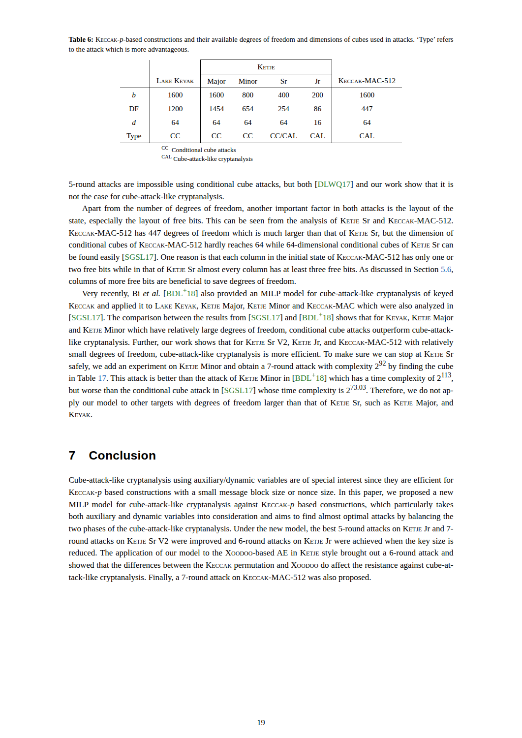Table 6: Keccak-p-based constructions and their available degrees of freedom and dimensions of cubes used in attacks. ‘Type’ refers to the attack which is more advantageous.
| | | Ketje | |
| | Lake Keyak | Major | Minor | Sr | Jr | Keccak-MAC-512 |
| b | 1600 | 1600 | 800 | 400 | 200 | 1600 |
| DF | 1200 | 1454 | 654 | 254 | 86 | 447 |
| d | 64 | 64 | 64 | 64 | 16 | 64 |
| Type | CC | CC | CC | CC/CAL | CAL | CAL |
CC Conditional cube attacks
CAL Cube-attack-like cryptanalysis
5-round attacks are impossible using conditional cube attacks, but both [DLWQ17] and our work show that it is not the case for cube-attack-like cryptanalysis.
Apart from the number of degrees of freedom, another important factor in both attacks is the layout of the state, especially the layout of free bits. This can be seen from the analysis of Ketje Sr and Keccak-MAC-512. Keccak-MAC-512 has 447 degrees of freedom which is much larger than that of Ketje Sr, but the dimension of conditional cubes of Keccak-MAC-512 hardly reaches 64 while 64-dimensional conditional cubes of Ketje Sr can be found easily [SGSL17]. One reason is that each column in the initial state of Keccak-MAC-512 has only one or two free bits while in that of Ketje Sr almost every column has at least three free bits. As discussed in Section 5.6, columns of more free bits are beneficial to save degrees of freedom.
Very recently, Bi et al. [BDL+18] also provided an MILP model for cube-attack-like cryptanalysis of keyed Keccak and applied it to Lake Keyak, Ketje Major, Ketje Minor and Keccak-MAC which were also analyzed in [SGSL17]. The comparison between the results from [SGSL17] and [BDL+18] shows that for Keyak, Ketje Major and Ketje Minor which have relatively large degrees of freedom, conditional cube attacks outperform cube-attack-like cryptanalysis. Further, our work shows that for Ketje Sr V2, Ketje Jr, and Keccak-MAC-512 with relatively small degrees of freedom, cube-attack-like cryptanalysis is more efficient. To make sure we can stop at Ketje Sr safely, we add an experiment on Ketje Minor and obtain a 7-round attack with complexity 292 by finding the cube in Table 17. This attack is better than the attack of Ketje Minor in [BDL+18] which has a time complexity of 2113, but worse than the conditional cube attack in [SGSL17] whose time complexity is 273.03. Therefore, we do not apply our model to other targets with degrees of freedom larger than that of Ketje Sr, such as Ketje Major, and Keyak.
7 Conclusion
Cube-attack-like cryptanalysis using auxiliary/dynamic variables are of special interest since they are efficient for Keccak-p based constructions with a small message block size or nonce size. In this paper, we proposed a new MILP model for cube-attack-like cryptanalysis against Keccak-p based constructions, which particularly takes both auxiliary and dynamic variables into consideration and aims to find almost optimal attacks by balancing the two phases of the cube-attack-like cryptanalysis. Under the new model, the best 5-round attacks on Ketje Jr and 7-round attacks on Ketje Sr V2 were improved and 6-round attacks on Ketje Jr were achieved when the key size is reduced. The application of our model to the Xoodoo-based AE in Ketje style brought out a 6-round attack and showed that the differences between the Keccak permutation and Xoodoo do affect the resistance against cube-attack-like cryptanalysis. Finally, a 7-round attack on Keccak-MAC-512 was also proposed.
19